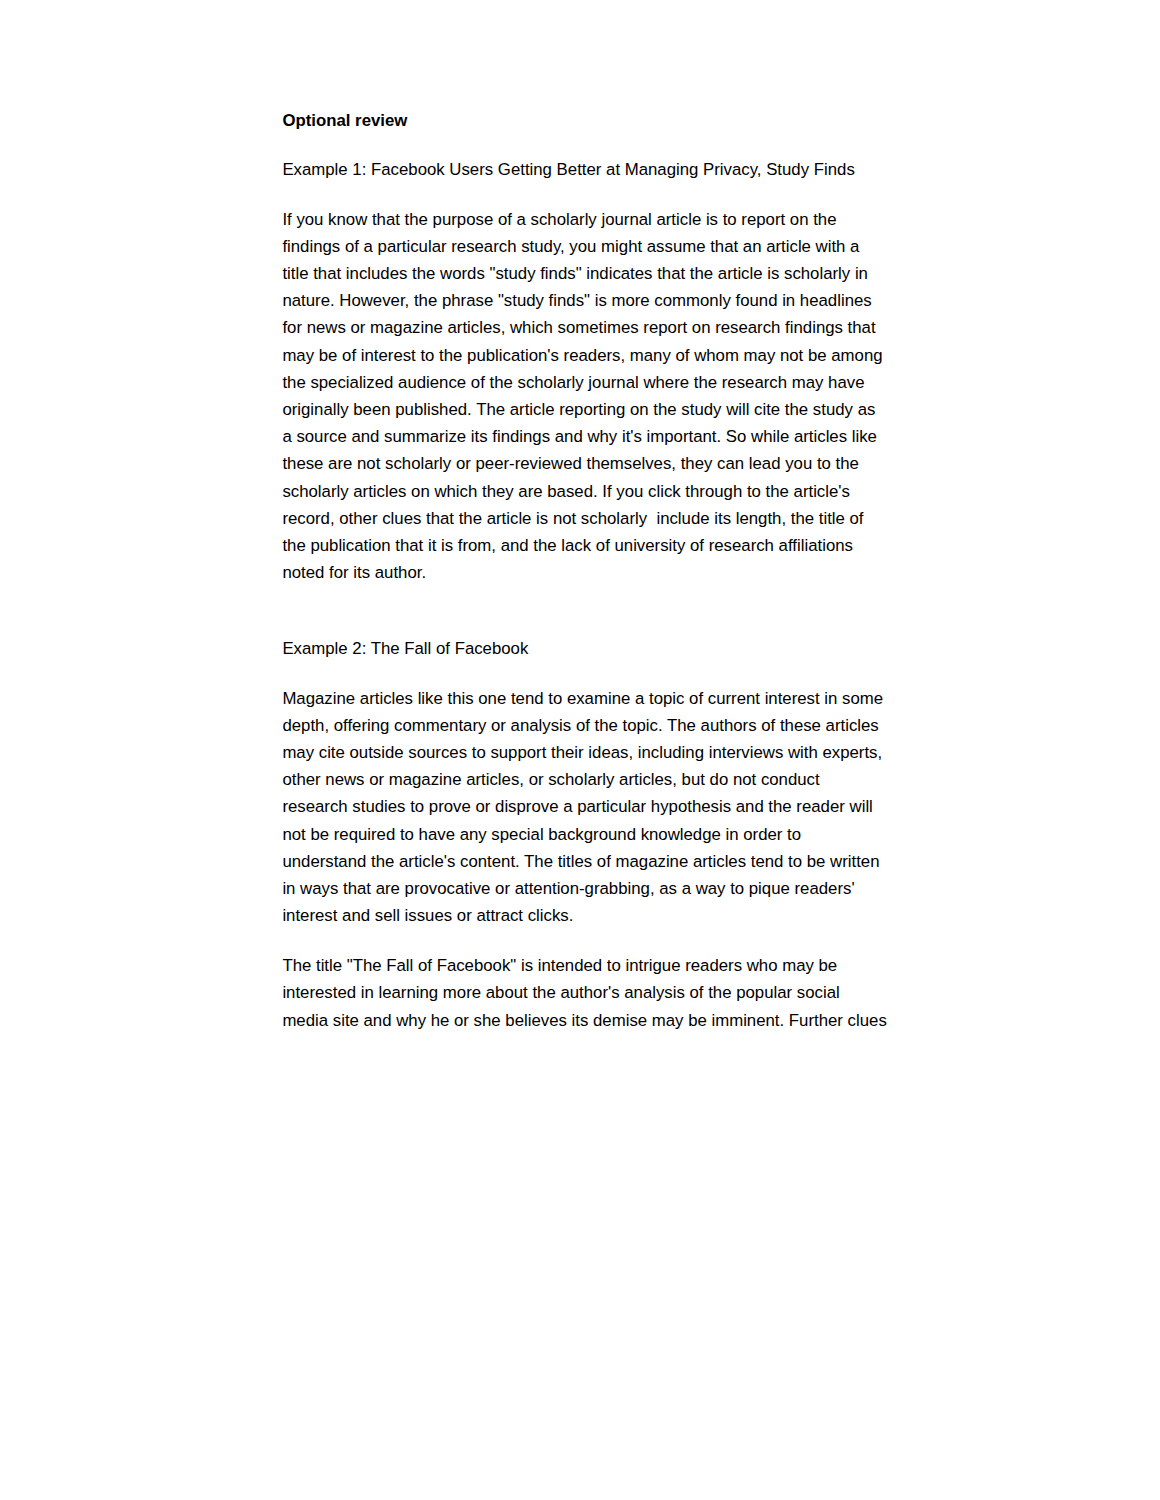Optional review
Example 1: Facebook Users Getting Better at Managing Privacy, Study Finds
If you know that the purpose of a scholarly journal article is to report on the findings of a particular research study, you might assume that an article with a title that includes the words "study finds" indicates that the article is scholarly in nature. However, the phrase "study finds" is more commonly found in headlines for news or magazine articles, which sometimes report on research findings that may be of interest to the publication's readers, many of whom may not be among the specialized audience of the scholarly journal where the research may have originally been published. The article reporting on the study will cite the study as a source and summarize its findings and why it's important. So while articles like these are not scholarly or peer-reviewed themselves, they can lead you to the scholarly articles on which they are based. If you click through to the article's record, other clues that the article is not scholarly include its length, the title of the publication that it is from, and the lack of university of research affiliations noted for its author.
Example 2: The Fall of Facebook
Magazine articles like this one tend to examine a topic of current interest in some depth, offering commentary or analysis of the topic. The authors of these articles may cite outside sources to support their ideas, including interviews with experts, other news or magazine articles, or scholarly articles, but do not conduct research studies to prove or disprove a particular hypothesis and the reader will not be required to have any special background knowledge in order to understand the article's content. The titles of magazine articles tend to be written in ways that are provocative or attention-grabbing, as a way to pique readers' interest and sell issues or attract clicks.
The title "The Fall of Facebook" is intended to intrigue readers who may be interested in learning more about the author's analysis of the popular social media site and why he or she believes its demise may be imminent. Further clues